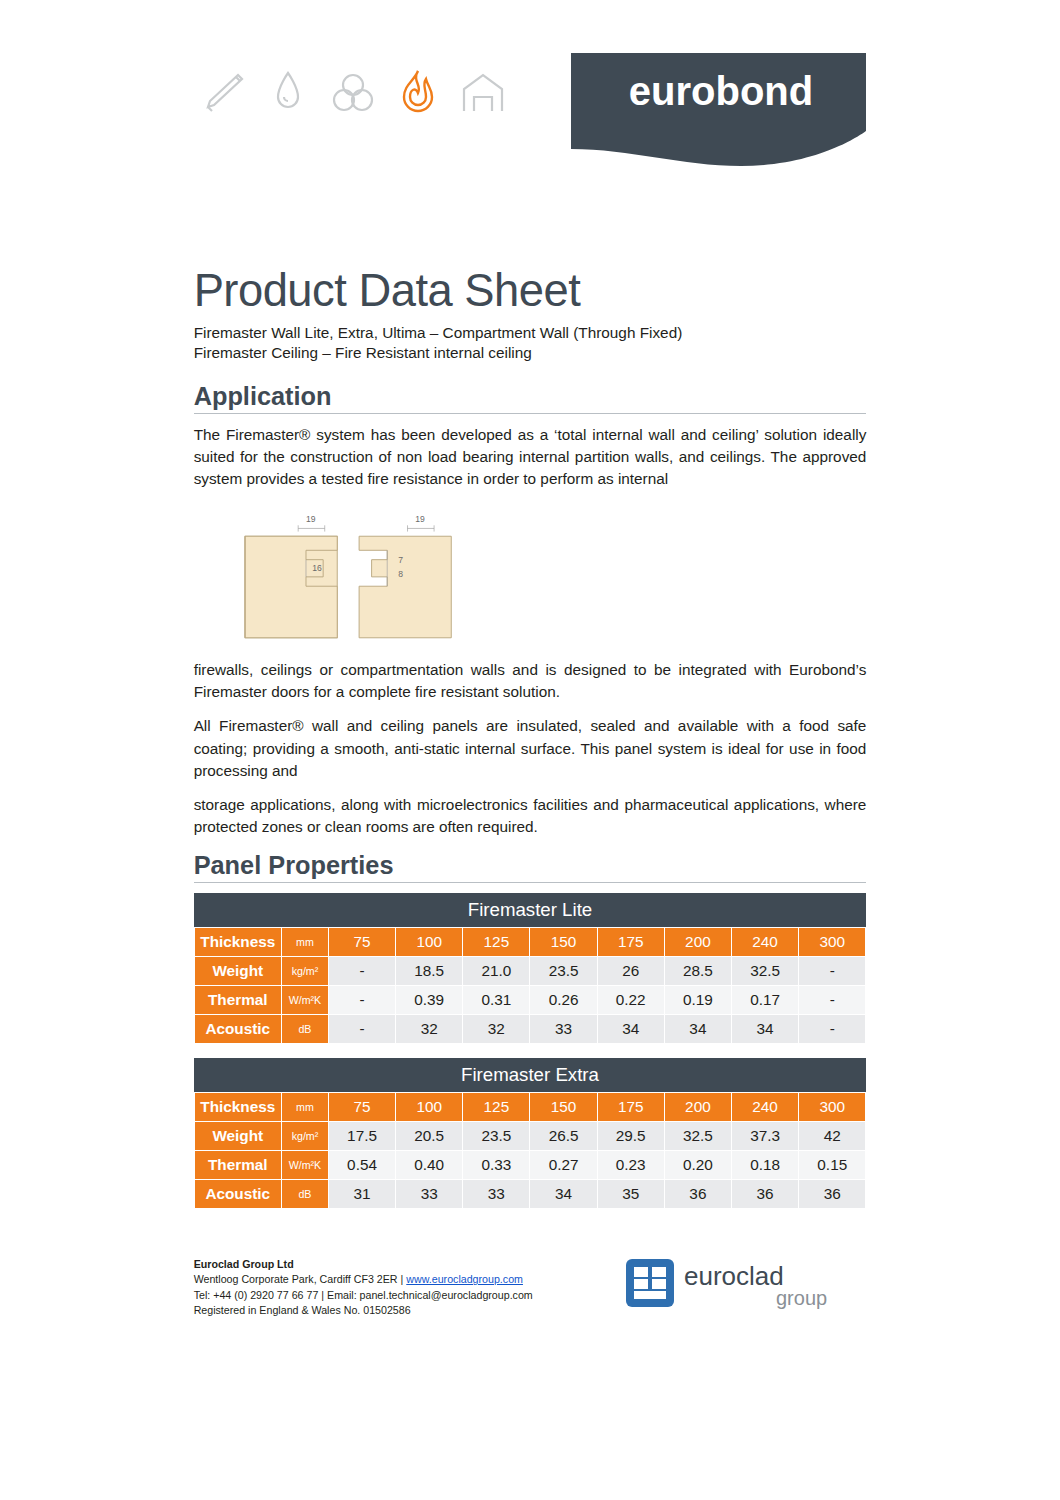eurobond
Product Data Sheet
Firemaster Wall Lite, Extra, Ultima – Compartment Wall (Through Fixed)
Firemaster Ceiling – Fire Resistant internal ceiling
Application
The Firemaster® system has been developed as a ‘total internal wall and ceiling’ solution ideally suited for the construction of non load bearing internal partition walls, and ceilings. The approved system provides a tested fire resistance in order to perform as internal
19 19 16 7 8
firewalls, ceilings or compartmentation walls and is designed to be integrated with Eurobond’s Firemaster doors for a complete fire resistant solution.
All Firemaster® wall and ceiling panels are insulated, sealed and available with a food safe coating; providing a smooth, anti-static internal surface. This panel system is ideal for use in food processing and
storage applications, along with microelectronics facilities and pharmaceutical applications, where protected zones or clean rooms are often required.
Panel Properties
Firemaster Lite
| Thickness | mm | 75 | 100 | 125 | 150 | 175 | 200 | 240 | 300 |
| --- | --- | --- | --- | --- | --- | --- | --- | --- | --- |
| Weight | kg/m² | - | 18.5 | 21.0 | 23.5 | 26 | 28.5 | 32.5 | - |
| Thermal | W/m²K | - | 0.39 | 0.31 | 0.26 | 0.22 | 0.19 | 0.17 | - |
| Acoustic | dB | - | 32 | 32 | 33 | 34 | 34 | 34 | - |
Firemaster Extra
| Thickness | mm | 75 | 100 | 125 | 150 | 175 | 200 | 240 | 300 |
| --- | --- | --- | --- | --- | --- | --- | --- | --- | --- |
| Weight | kg/m² | 17.5 | 20.5 | 23.5 | 26.5 | 29.5 | 32.5 | 37.3 | 42 |
| Thermal | W/m²K | 0.54 | 0.40 | 0.33 | 0.27 | 0.23 | 0.20 | 0.18 | 0.15 |
| Acoustic | dB | 31 | 33 | 33 | 34 | 35 | 36 | 36 | 36 |
Euroclad Group Ltd
Wentloog Corporate Park, Cardiff CF3 2ER | www.eurocladgroup.com
Tel: +44 (0) 2920 77 66 77 | Email: panel.technical@eurocladgroup.com
Registered in England & Wales No. 01502586
euroclad group